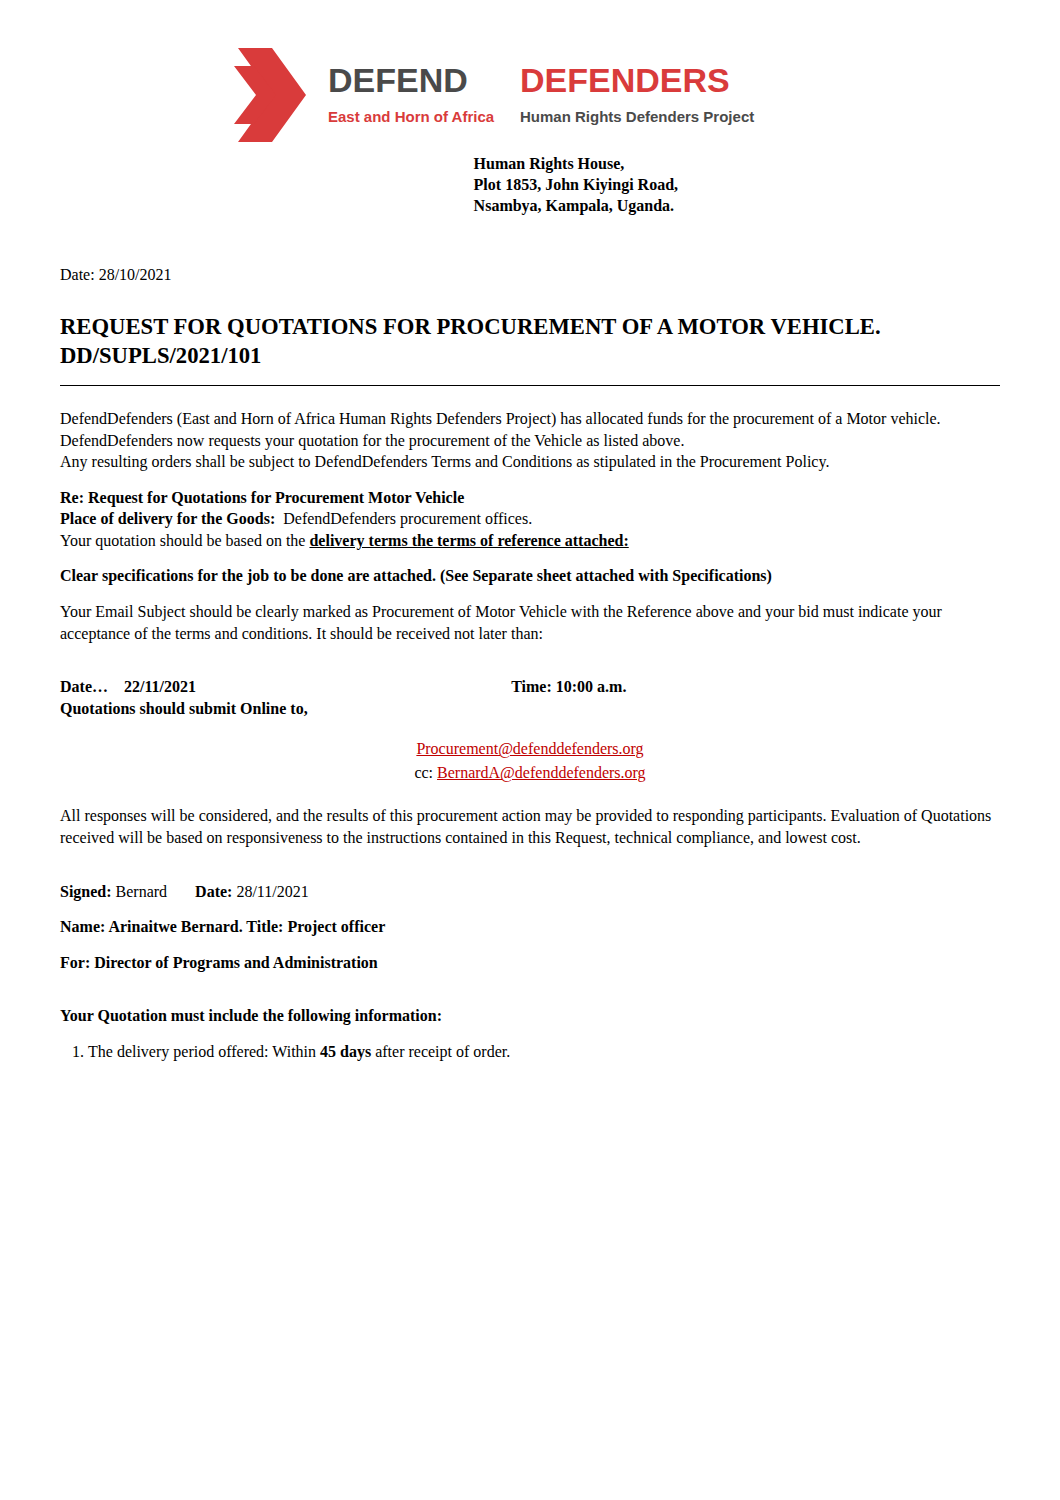DEFEND DEFENDERS East and Horn of Africa Human Rights Defenders Project
Human Rights House,
Plot 1853, John Kiyingi Road,
Nsambya, Kampala, Uganda.
Date: 28/10/2021
Request for Quotations for Procurement of a Motor Vehicle. DD/Supls/2021/101
DefendDefenders (East and Horn of Africa Human Rights Defenders Project) has allocated funds for the procurement of a Motor vehicle. DefendDefenders now requests your quotation for the procurement of the Vehicle as listed above.
Any resulting orders shall be subject to DefendDefenders Terms and Conditions as stipulated in the Procurement Policy.
Re: Request for Quotations for Procurement Motor Vehicle
Place of delivery for the Goods: DefendDefenders procurement offices.
Your quotation should be based on the delivery terms the terms of reference attached:
Clear specifications for the job to be done are attached. (See Separate sheet attached with Specifications)
Your Email Subject should be clearly marked as Procurement of Motor Vehicle with the Reference above and your bid must indicate your acceptance of the terms and conditions. It should be received not later than:
Date… 22/11/2021
Time: 10:00 a.m.
Quotations should submit Online to,
Procurement@defenddefenders.org
cc: BernardA@defenddefenders.org
All responses will be considered, and the results of this procurement action may be provided to responding participants. Evaluation of Quotations received will be based on responsiveness to the instructions contained in this Request, technical compliance, and lowest cost.
Signed: Bernard Date: 28/11/2021
Name: Arinaitwe Bernard. Title: Project officer
For: Director of Programs and Administration
Your Quotation must include the following information:
The delivery period offered: Within 45 days after receipt of order.